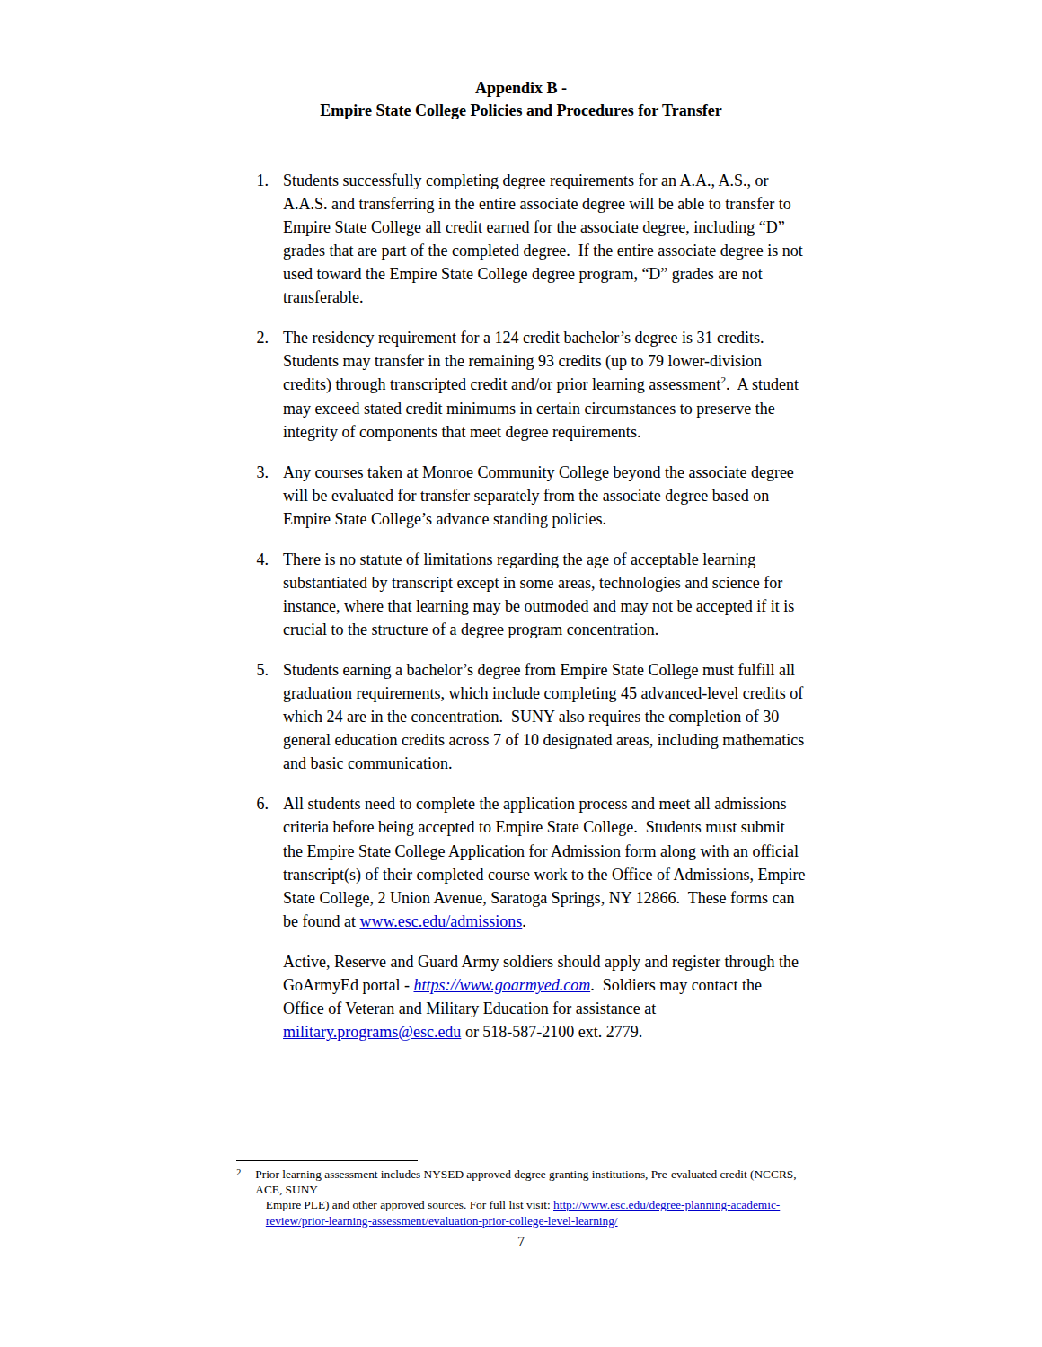Appendix B -
Empire State College Policies and Procedures for Transfer
Students successfully completing degree requirements for an A.A., A.S., or A.A.S. and transferring in the entire associate degree will be able to transfer to Empire State College all credit earned for the associate degree, including “D” grades that are part of the completed degree. If the entire associate degree is not used toward the Empire State College degree program, “D” grades are not transferable.
The residency requirement for a 124 credit bachelor’s degree is 31 credits. Students may transfer in the remaining 93 credits (up to 79 lower-division credits) through transcripted credit and/or prior learning assessment2. A student may exceed stated credit minimums in certain circumstances to preserve the integrity of components that meet degree requirements.
Any courses taken at Monroe Community College beyond the associate degree will be evaluated for transfer separately from the associate degree based on Empire State College’s advance standing policies.
There is no statute of limitations regarding the age of acceptable learning substantiated by transcript except in some areas, technologies and science for instance, where that learning may be outmoded and may not be accepted if it is crucial to the structure of a degree program concentration.
Students earning a bachelor’s degree from Empire State College must fulfill all graduation requirements, which include completing 45 advanced-level credits of which 24 are in the concentration. SUNY also requires the completion of 30 general education credits across 7 of 10 designated areas, including mathematics and basic communication.
All students need to complete the application process and meet all admissions criteria before being accepted to Empire State College. Students must submit the Empire State College Application for Admission form along with an official transcript(s) of their completed course work to the Office of Admissions, Empire State College, 2 Union Avenue, Saratoga Springs, NY 12866. These forms can be found at www.esc.edu/admissions.
Active, Reserve and Guard Army soldiers should apply and register through the GoArmyEd portal - https://www.goarmyed.com. Soldiers may contact the Office of Veteran and Military Education for assistance at military.programs@esc.edu or 518-587-2100 ext. 2779.
2 Prior learning assessment includes NYSED approved degree granting institutions, Pre-evaluated credit (NCCRS, ACE, SUNY Empire PLE) and other approved sources. For full list visit: http://www.esc.edu/degree-planning-academic-review/prior-learning-assessment/evaluation-prior-college-level-learning/
7